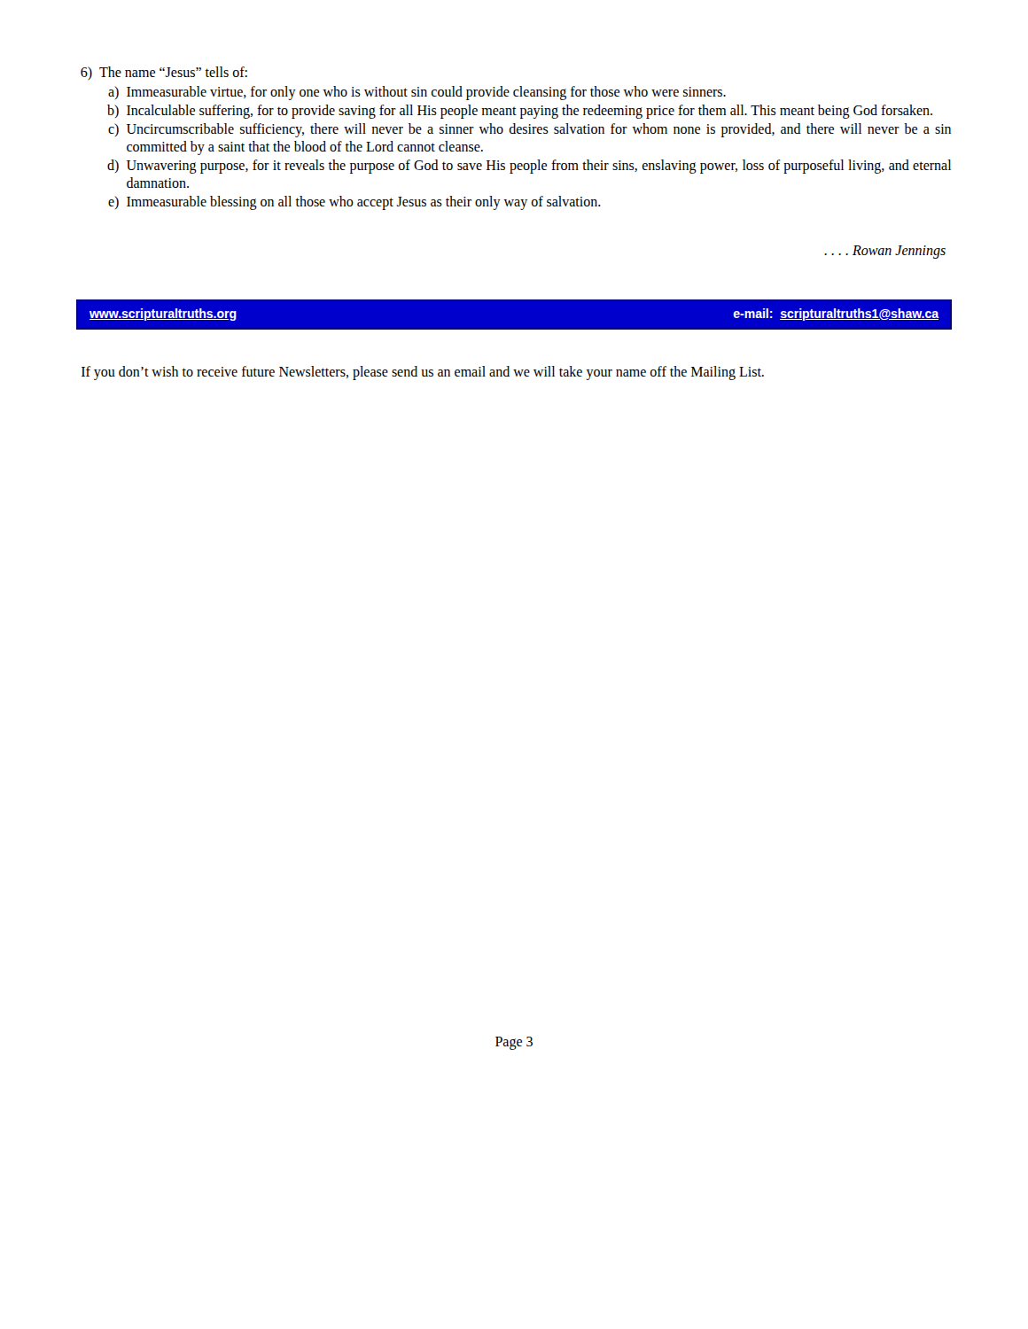The name “Jesus” tells of:
Immeasurable virtue, for only one who is without sin could provide cleansing for those who were sinners.
Incalculable suffering, for to provide saving for all His people meant paying the redeeming price for them all. This meant being God forsaken.
Uncircumscribable sufficiency, there will never be a sinner who desires salvation for whom none is provided, and there will never be a sin committed by a saint that the blood of the Lord cannot cleanse.
Unwavering purpose, for it reveals the purpose of God to save His people from their sins, enslaving power, loss of purposeful living, and eternal damnation.
Immeasurable blessing on all those who accept Jesus as their only way of salvation.
. . . . Rowan Jennings
www.scripturaltruths.org e-mail: scripturaltruths1@shaw.ca
If you don’t wish to receive future Newsletters, please send us an email and we will take your name off the Mailing List.
Page 3